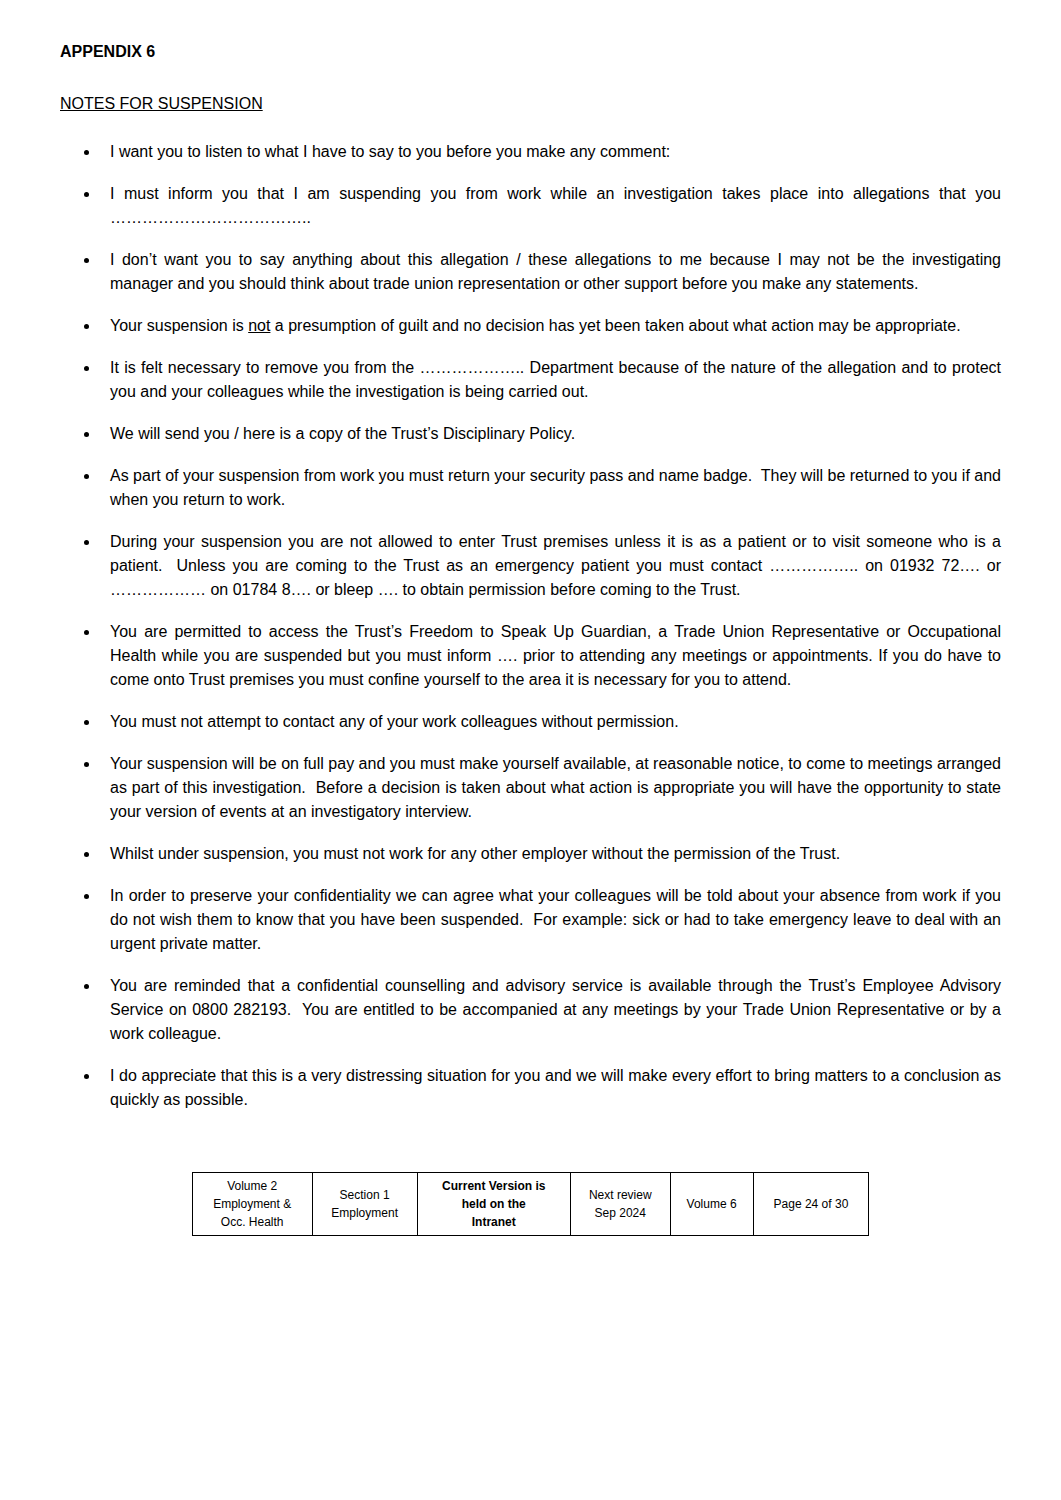APPENDIX 6
NOTES FOR SUSPENSION
I want you to listen to what I have to say to you before you make any comment:
I must inform you that I am suspending you from work while an investigation takes place into allegations that you ………………………………..
I don’t want you to say anything about this allegation / these allegations to me because I may not be the investigating manager and you should think about trade union representation or other support before you make any statements.
Your suspension is not a presumption of guilt and no decision has yet been taken about what action may be appropriate.
It is felt necessary to remove you from the ……………….. Department because of the nature of the allegation and to protect you and your colleagues while the investigation is being carried out.
We will send you / here is a copy of the Trust’s Disciplinary Policy.
As part of your suspension from work you must return your security pass and name badge. They will be returned to you if and when you return to work.
During your suspension you are not allowed to enter Trust premises unless it is as a patient or to visit someone who is a patient. Unless you are coming to the Trust as an emergency patient you must contact …………….. on 01932 72…. or ……………… on 01784 8…. or bleep …. to obtain permission before coming to the Trust.
You are permitted to access the Trust’s Freedom to Speak Up Guardian, a Trade Union Representative or Occupational Health while you are suspended but you must inform …. prior to attending any meetings or appointments. If you do have to come onto Trust premises you must confine yourself to the area it is necessary for you to attend.
You must not attempt to contact any of your work colleagues without permission.
Your suspension will be on full pay and you must make yourself available, at reasonable notice, to come to meetings arranged as part of this investigation. Before a decision is taken about what action is appropriate you will have the opportunity to state your version of events at an investigatory interview.
Whilst under suspension, you must not work for any other employer without the permission of the Trust.
In order to preserve your confidentiality we can agree what your colleagues will be told about your absence from work if you do not wish them to know that you have been suspended. For example: sick or had to take emergency leave to deal with an urgent private matter.
You are reminded that a confidential counselling and advisory service is available through the Trust’s Employee Advisory Service on 0800 282193. You are entitled to be accompanied at any meetings by your Trade Union Representative or by a work colleague.
I do appreciate that this is a very distressing situation for you and we will make every effort to bring matters to a conclusion as quickly as possible.
| Volume 2 Employment & Occ. Health | Section 1 Employment | Current Version is held on the Intranet | Next review Sep 2024 | Volume 6 | Page 24 of 30 |